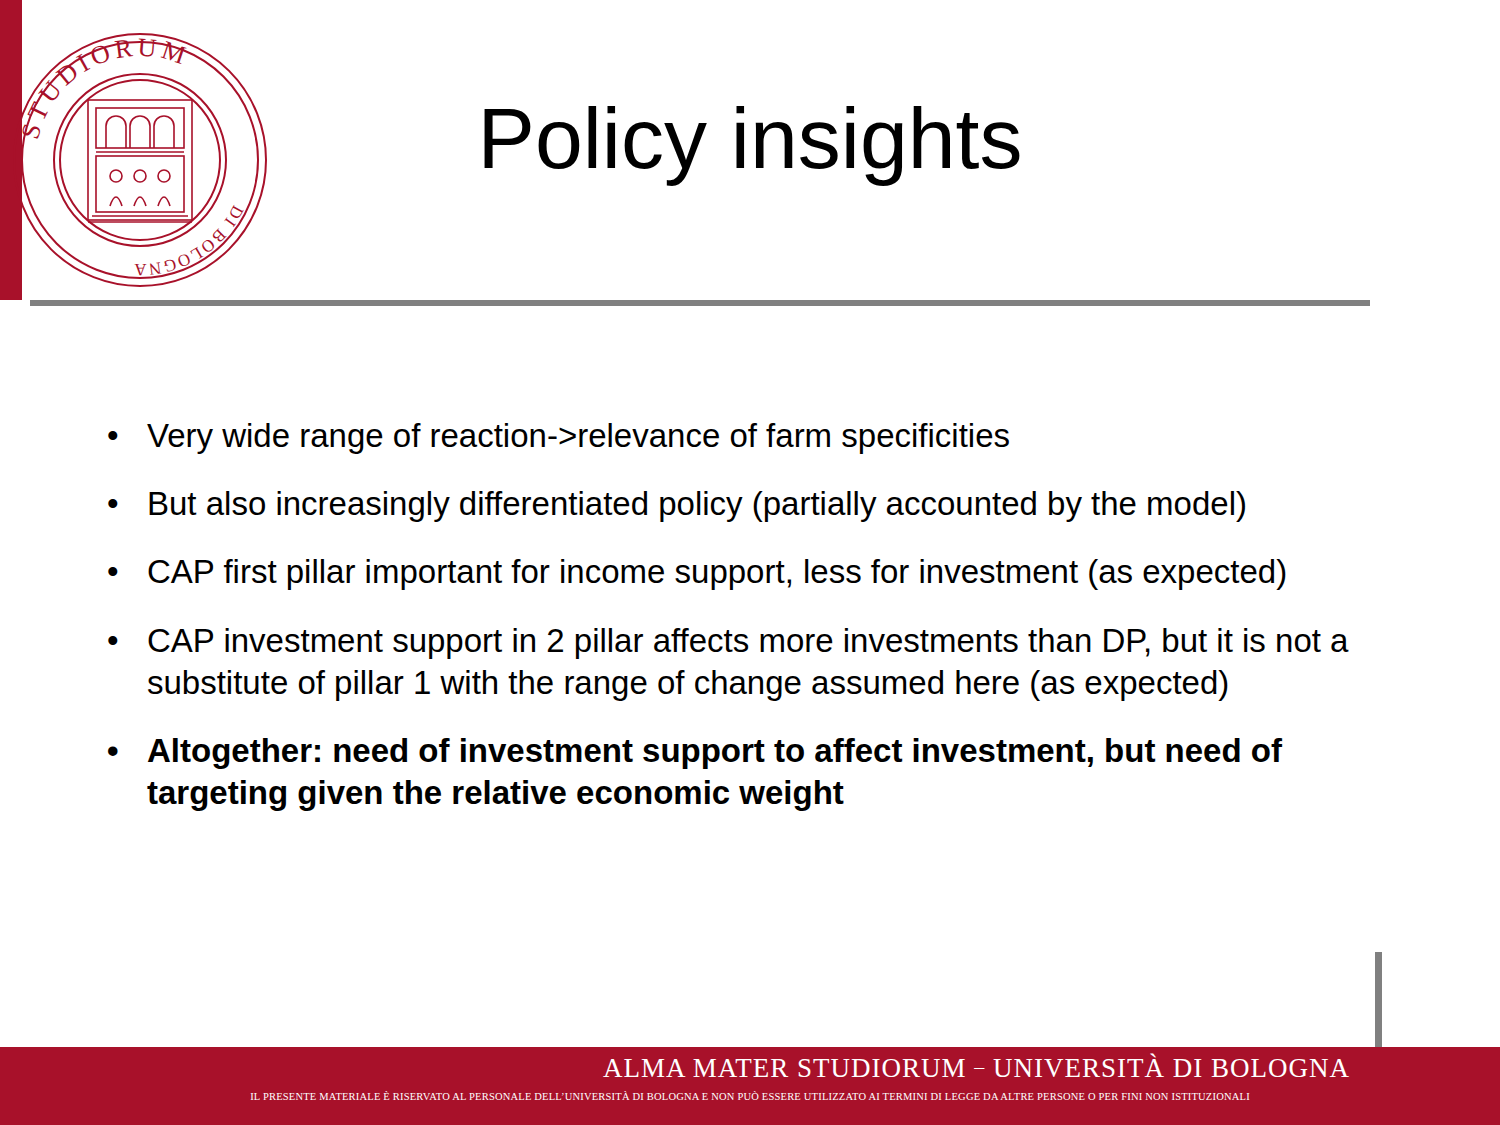STUDIORUM DI BOLOGNA
Policy insights
Very wide range of reaction->relevance of farm specificities
But also increasingly differentiated policy (partially accounted by the model)
CAP first pillar important for income support, less for investment (as expected)
CAP investment support in 2 pillar affects more investments than DP, but it is not a substitute of pillar 1 with the range of change assumed here (as expected)
Altogether: need of investment support to affect investment, but need of targeting given the relative economic weight
ALMA MATER STUDIORUM – UNIVERSITÀ DI BOLOGNA
IL PRESENTE MATERIALE È RISERVATO AL PERSONALE DELL’UNIVERSITÀ DI BOLOGNA E NON PUÒ ESSERE UTILIZZATO AI TERMINI DI LEGGE DA ALTRE PERSONE O PER FINI NON ISTITUZIONALI